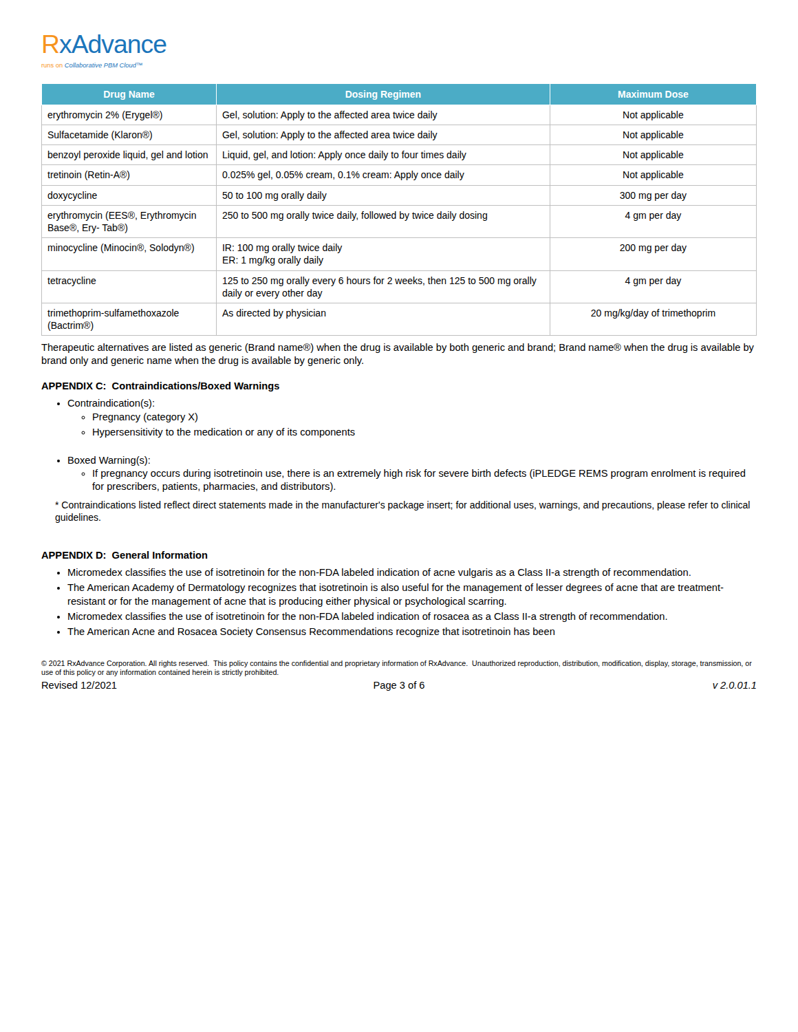RxAdvance
runs on Collaborative PBM Cloud™
| Drug Name | Dosing Regimen | Maximum Dose |
| --- | --- | --- |
| erythromycin 2% (Erygel®) | Gel, solution: Apply to the affected area twice daily | Not applicable |
| Sulfacetamide (Klaron®) | Gel, solution: Apply to the affected area twice daily | Not applicable |
| benzoyl peroxide liquid, gel and lotion | Liquid, gel, and lotion: Apply once daily to four times daily | Not applicable |
| tretinoin (Retin-A®) | 0.025% gel, 0.05% cream, 0.1% cream: Apply once daily | Not applicable |
| doxycycline | 50 to 100 mg orally daily | 300 mg per day |
| erythromycin (EES®, Erythromycin Base®, Ery- Tab®) | 250 to 500 mg orally twice daily, followed by twice daily dosing | 4 gm per day |
| minocycline (Minocin®, Solodyn®) | IR: 100 mg orally twice daily ER: 1 mg/kg orally daily | 200 mg per day |
| tetracycline | 125 to 250 mg orally every 6 hours for 2 weeks, then 125 to 500 mg orally daily or every other day | 4 gm per day |
| trimethoprim-sulfamethoxazole (Bactrim®) | As directed by physician | 20 mg/kg/day of trimethoprim |
Therapeutic alternatives are listed as generic (Brand name®) when the drug is available by both generic and brand; Brand name® when the drug is available by brand only and generic name when the drug is available by generic only.
APPENDIX C: Contraindications/Boxed Warnings
Contraindication(s):
Pregnancy (category X)
Hypersensitivity to the medication or any of its components
Boxed Warning(s):
If pregnancy occurs during isotretinoin use, there is an extremely high risk for severe birth defects (iPLEDGE REMS program enrolment is required for prescribers, patients, pharmacies, and distributors).
* Contraindications listed reflect direct statements made in the manufacturer's package insert; for additional uses, warnings, and precautions, please refer to clinical guidelines.
APPENDIX D: General Information
Micromedex classifies the use of isotretinoin for the non-FDA labeled indication of acne vulgaris as a Class II-a strength of recommendation.
The American Academy of Dermatology recognizes that isotretinoin is also useful for the management of lesser degrees of acne that are treatment-resistant or for the management of acne that is producing either physical or psychological scarring.
Micromedex classifies the use of isotretinoin for the non-FDA labeled indication of rosacea as a Class II-a strength of recommendation.
The American Acne and Rosacea Society Consensus Recommendations recognize that isotretinoin has been
© 2021 RxAdvance Corporation. All rights reserved. This policy contains the confidential and proprietary information of RxAdvance. Unauthorized reproduction, distribution, modification, display, storage, transmission, or use of this policy or any information contained herein is strictly prohibited.
Revised 12/2021 Page 3 of 6 v 2.0.01.1